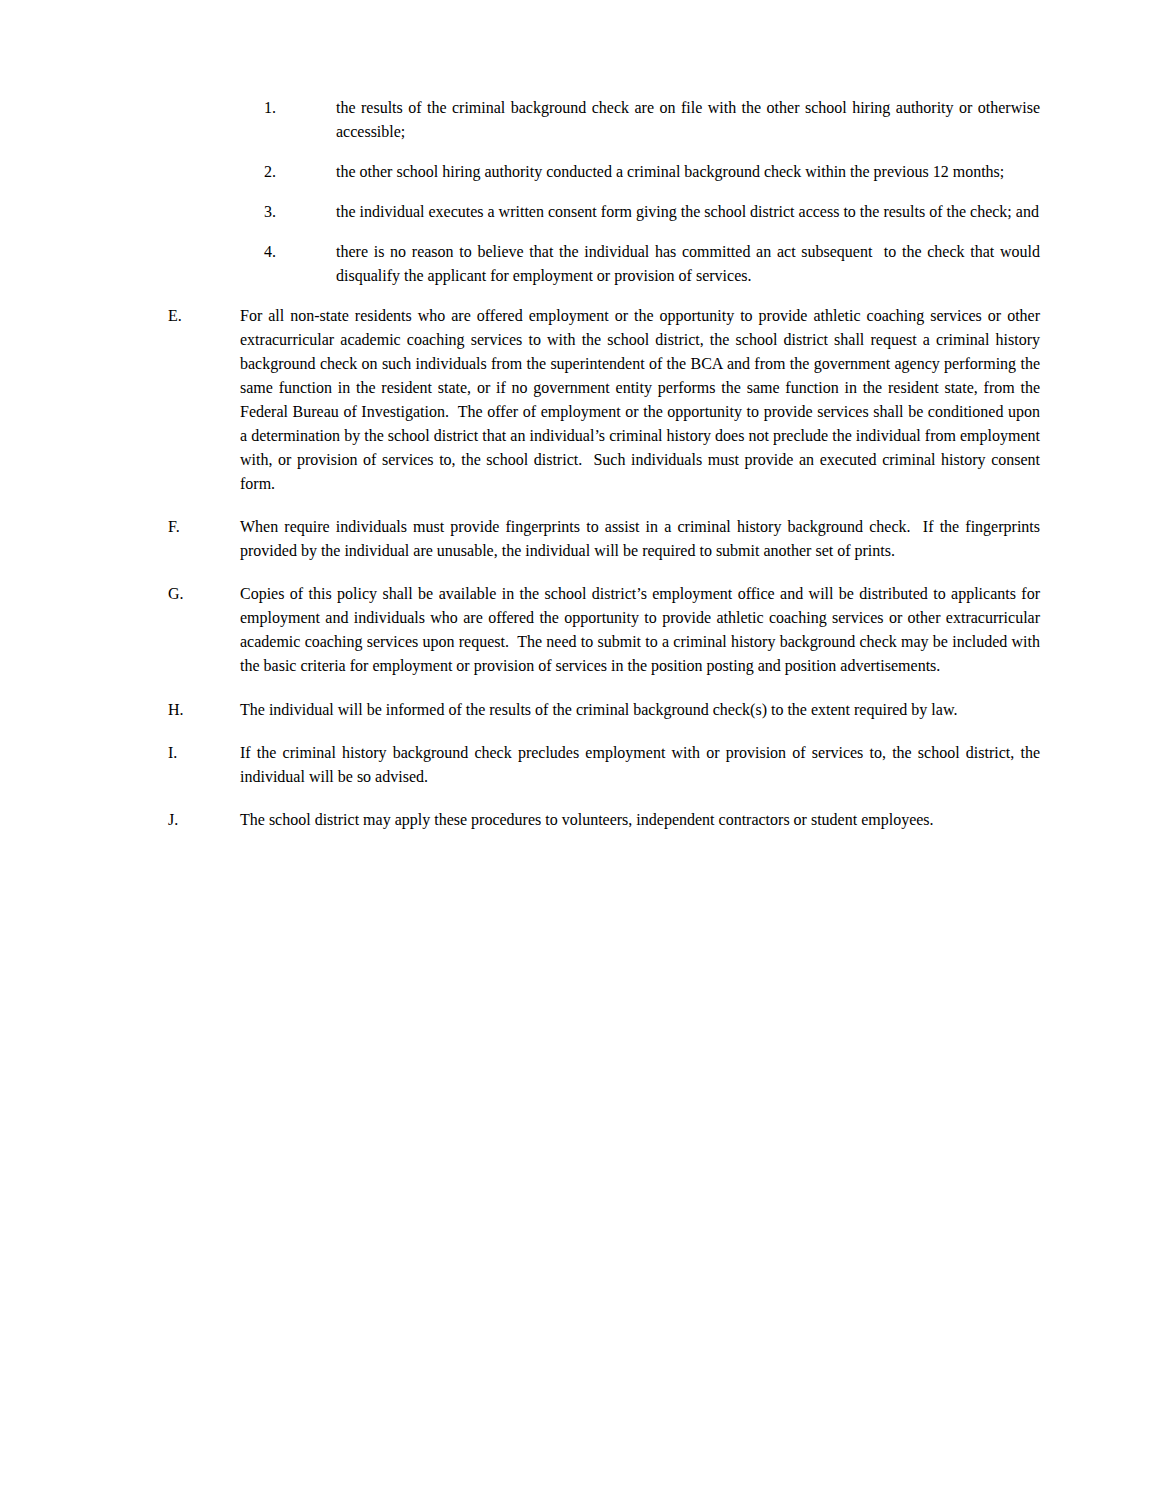the results of the criminal background check are on file with the other school hiring authority or otherwise accessible;
the other school hiring authority conducted a criminal background check within the previous 12 months;
the individual executes a written consent form giving the school district access to the results of the check; and
there is no reason to believe that the individual has committed an act subsequent to the check that would disqualify the applicant for employment or provision of services.
For all non-state residents who are offered employment or the opportunity to provide athletic coaching services or other extracurricular academic coaching services to with the school district, the school district shall request a criminal history background check on such individuals from the superintendent of the BCA and from the government agency performing the same function in the resident state, or if no government entity performs the same function in the resident state, from the Federal Bureau of Investigation. The offer of employment or the opportunity to provide services shall be conditioned upon a determination by the school district that an individual’s criminal history does not preclude the individual from employment with, or provision of services to, the school district. Such individuals must provide an executed criminal history consent form.
When require individuals must provide fingerprints to assist in a criminal history background check. If the fingerprints provided by the individual are unusable, the individual will be required to submit another set of prints.
Copies of this policy shall be available in the school district’s employment office and will be distributed to applicants for employment and individuals who are offered the opportunity to provide athletic coaching services or other extracurricular academic coaching services upon request. The need to submit to a criminal history background check may be included with the basic criteria for employment or provision of services in the position posting and position advertisements.
The individual will be informed of the results of the criminal background check(s) to the extent required by law.
If the criminal history background check precludes employment with or provision of services to, the school district, the individual will be so advised.
The school district may apply these procedures to volunteers, independent contractors or student employees.